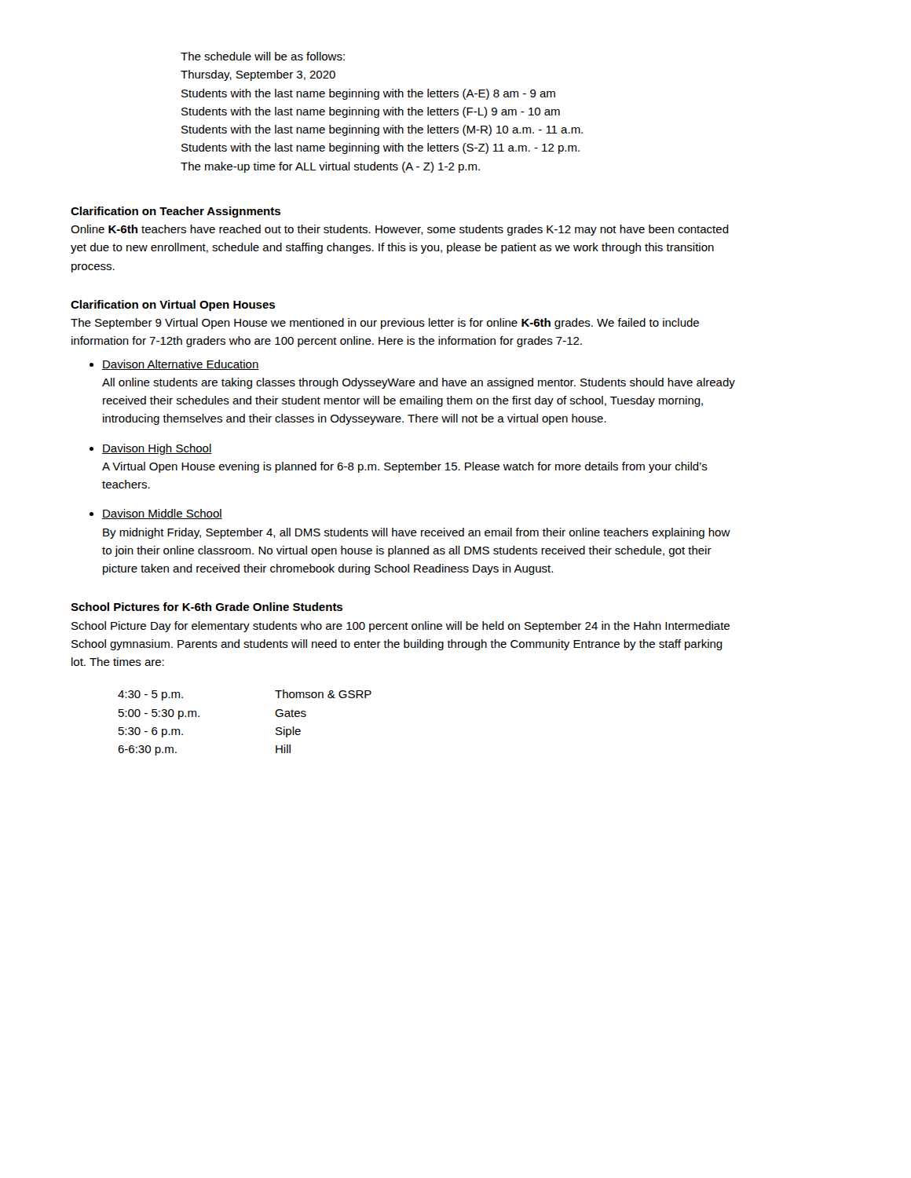The schedule will be as follows:
Thursday, September 3, 2020
Students with the last name beginning with the letters (A-E) 8 am - 9 am
Students with the last name beginning with the letters (F-L) 9 am - 10 am
Students with the last name beginning with the letters (M-R) 10 a.m. - 11 a.m.
Students with the last name beginning with the letters (S-Z) 11 a.m. - 12 p.m.
The make-up time for ALL virtual students (A - Z) 1-2 p.m.
Clarification on Teacher Assignments
Online K-6th teachers have reached out to their students. However, some students grades K-12 may not have been contacted yet due to new enrollment, schedule and staffing changes. If this is you, please be patient as we work through this transition process.
Clarification on Virtual Open Houses
The September 9 Virtual Open House we mentioned in our previous letter is for online K-6th grades. We failed to include information for 7-12th graders who are 100 percent online. Here is the information for grades 7-12.
Davison Alternative Education
All online students are taking classes through OdysseyWare and have an assigned mentor. Students should have already received their schedules and their student mentor will be emailing them on the first day of school, Tuesday morning, introducing themselves and their classes in Odysseyware. There will not be a virtual open house.
Davison High School
A Virtual Open House evening is planned for 6-8 p.m. September 15. Please watch for more details from your child’s teachers.
Davison Middle School
By midnight Friday, September 4, all DMS students will have received an email from their online teachers explaining how to join their online classroom. No virtual open house is planned as all DMS students received their schedule, got their picture taken and received their chromebook during School Readiness Days in August.
School Pictures for K-6th Grade Online Students
School Picture Day for elementary students who are 100 percent online will be held on September 24 in the Hahn Intermediate School gymnasium. Parents and students will need to enter the building through the Community Entrance by the staff parking lot. The times are:
| 4:30 - 5 p.m. | Thomson & GSRP |
| 5:00 - 5:30 p.m. | Gates |
| 5:30 - 6 p.m. | Siple |
| 6-6:30 p.m. | Hill |